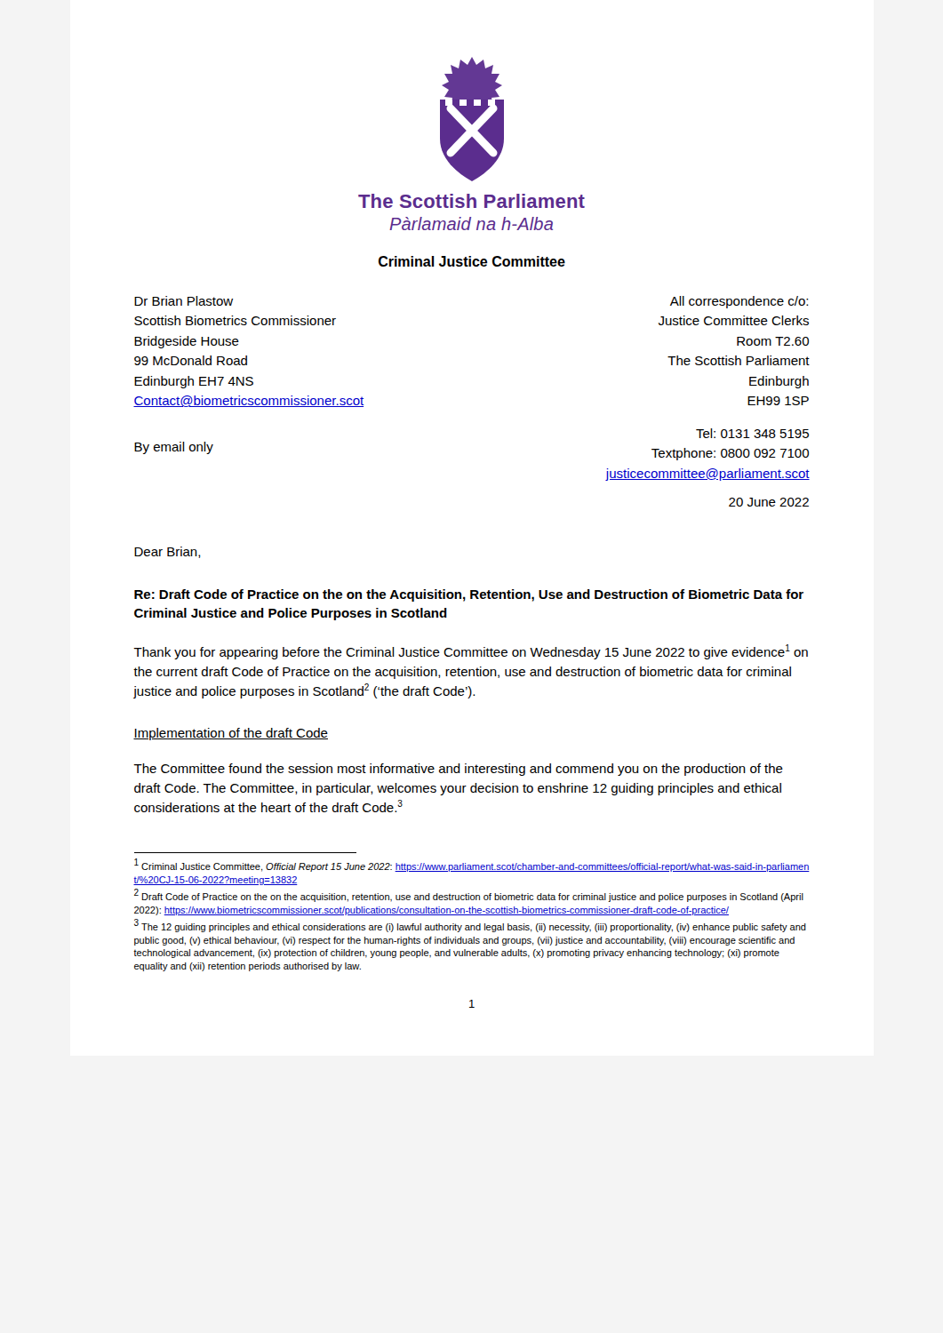The Scottish Parliament
Pàrlamaid na h-Alba
Criminal Justice Committee
| Dr Brian Plastow Scottish Biometrics Commissioner Bridgeside House 99 McDonald Road Edinburgh EH7 4NS Contact@biometricscommissioner.scot | All correspondence c/o: Justice Committee Clerks Room T2.60 The Scottish Parliament Edinburgh EH99 1SP |
Tel: 0131 348 5195
Textphone: 0800 092 7100
justicecommittee@parliament.scot
By email only
20 June 2022
Dear Brian,
Re: Draft Code of Practice on the on the Acquisition, Retention, Use and Destruction of Biometric Data for Criminal Justice and Police Purposes in Scotland
Thank you for appearing before the Criminal Justice Committee on Wednesday 15 June 2022 to give evidence1 on the current draft Code of Practice on the acquisition, retention, use and destruction of biometric data for criminal justice and police purposes in Scotland2 (‘the draft Code’).
Implementation of the draft Code
The Committee found the session most informative and interesting and commend you on the production of the draft Code. The Committee, in particular, welcomes your decision to enshrine 12 guiding principles and ethical considerations at the heart of the draft Code.3
1 Criminal Justice Committee, Official Report 15 June 2022: https://www.parliament.scot/chamber-and-committees/official-report/what-was-said-in-parliament/%20CJ-15-06-2022?meeting=13832
2 Draft Code of Practice on the on the acquisition, retention, use and destruction of biometric data for criminal justice and police purposes in Scotland (April 2022): https://www.biometricscommissioner.scot/publications/consultation-on-the-scottish-biometrics-commissioner-draft-code-of-practice/
3 The 12 guiding principles and ethical considerations are (i) lawful authority and legal basis, (ii) necessity, (iii) proportionality, (iv) enhance public safety and public good, (v) ethical behaviour, (vi) respect for the human-rights of individuals and groups, (vii) justice and accountability, (viii) encourage scientific and technological advancement, (ix) protection of children, young people, and vulnerable adults, (x) promoting privacy enhancing technology; (xi) promote equality and (xii) retention periods authorised by law.
1